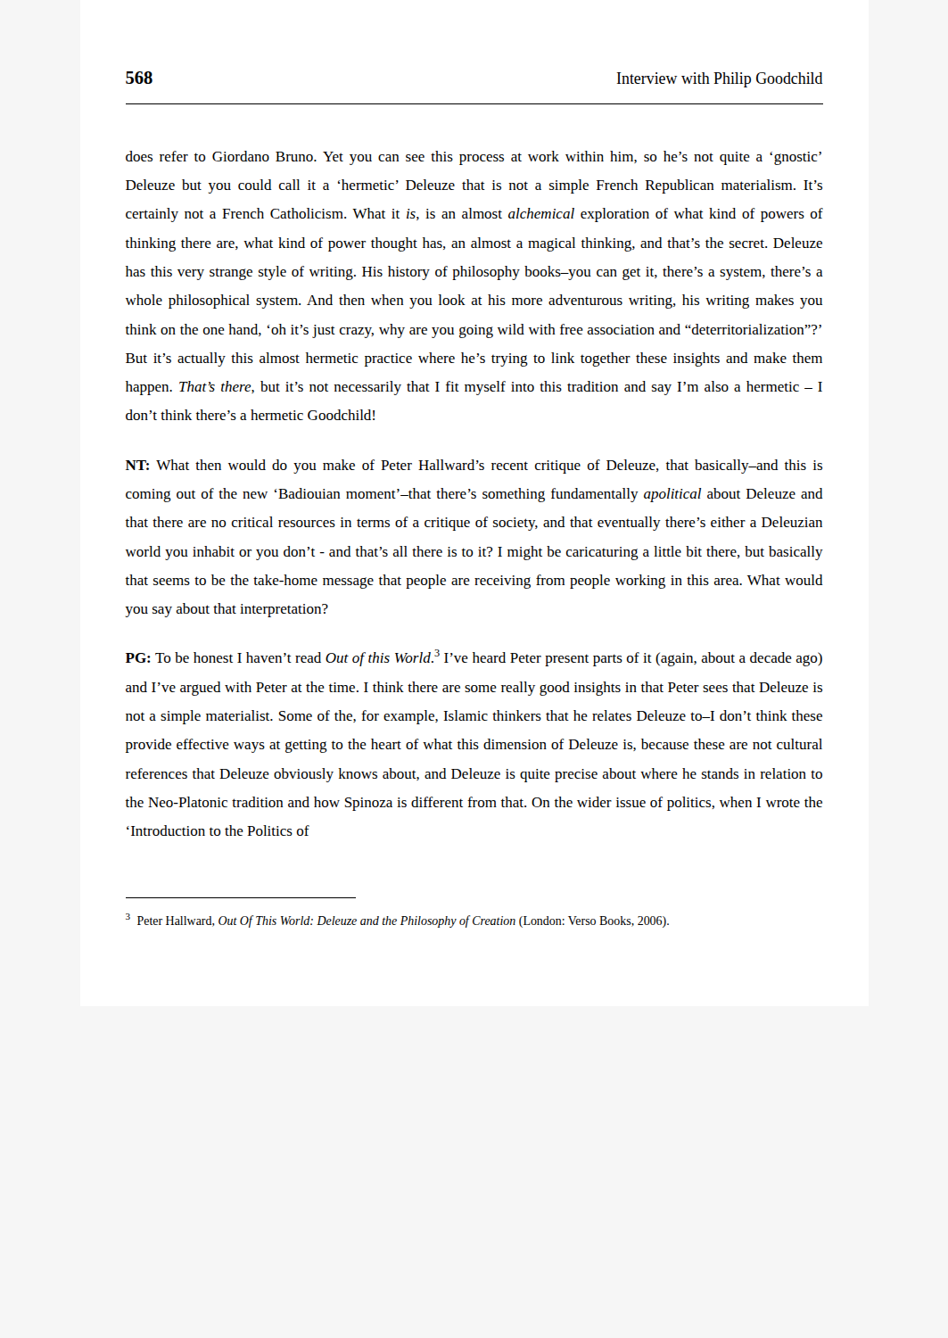568 Interview with Philip Goodchild
does refer to Giordano Bruno. Yet you can see this process at work within him, so he’s not quite a ‘gnostic’ Deleuze but you could call it a ‘hermetic’ Deleuze that is not a simple French Republican materialism. It’s certainly not a French Catholicism. What it is, is an almost alchemical exploration of what kind of powers of thinking there are, what kind of power thought has, an almost a magical thinking, and that’s the secret. Deleuze has this very strange style of writing. His history of philosophy books–you can get it, there’s a system, there’s a whole philosophical system. And then when you look at his more adventurous writing, his writing makes you think on the one hand, ‘oh it’s just crazy, why are you going wild with free association and “deterritorialization”?’ But it’s actually this almost hermetic practice where he’s trying to link together these insights and make them happen. That’s there, but it’s not necessarily that I fit myself into this tradition and say I’m also a hermetic – I don’t think there’s a hermetic Goodchild!
NT: What then would do you make of Peter Hallward’s recent critique of Deleuze, that basically–and this is coming out of the new ‘Badiouian moment’–that there’s something fundamentally apolitical about Deleuze and that there are no critical resources in terms of a critique of society, and that eventually there’s either a Deleuzian world you inhabit or you don’t - and that’s all there is to it? I might be caricaturing a little bit there, but basically that seems to be the take-home message that people are receiving from people working in this area. What would you say about that interpretation?
PG: To be honest I haven’t read Out of this World.3 I’ve heard Peter present parts of it (again, about a decade ago) and I’ve argued with Peter at the time. I think there are some really good insights in that Peter sees that Deleuze is not a simple materialist. Some of the, for example, Islamic thinkers that he relates Deleuze to–I don’t think these provide effective ways at getting to the heart of what this dimension of Deleuze is, because these are not cultural references that Deleuze obviously knows about, and Deleuze is quite precise about where he stands in relation to the Neo-Platonic tradition and how Spinoza is different from that. On the wider issue of politics, when I wrote the ‘Introduction to the Politics of
3 Peter Hallward, Out Of This World: Deleuze and the Philosophy of Creation (London: Verso Books, 2006).